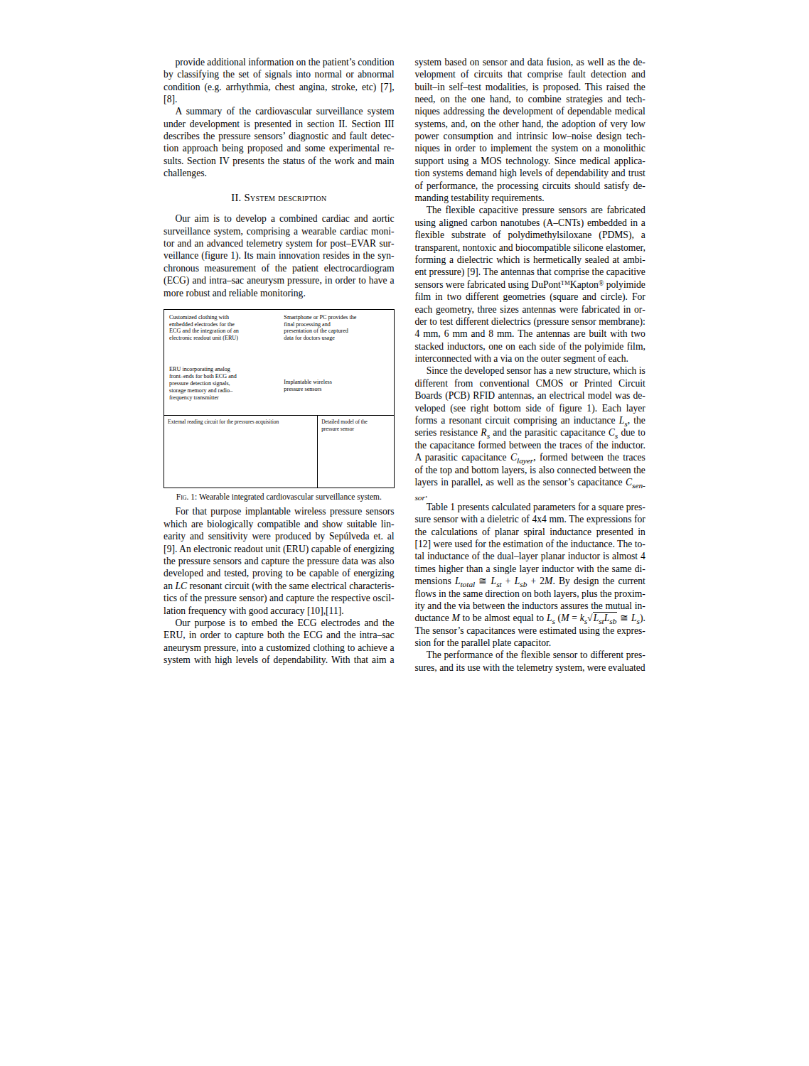provide additional information on the patient’s condition by classifying the set of signals into normal or abnormal condition (e.g. arrhythmia, chest angina, stroke, etc) [7],[8].
A summary of the cardiovascular surveillance system under development is presented in section II. Section III describes the pressure sensors’ diagnostic and fault detection approach being proposed and some experimental results. Section IV presents the status of the work and main challenges.
II. System description
Our aim is to develop a combined cardiac and aortic surveillance system, comprising a wearable cardiac monitor and an advanced telemetry system for post–EVAR surveillance (figure 1). Its main innovation resides in the synchronous measurement of the patient electrocardiogram (ECG) and intra–sac aneurysm pressure, in order to have a more robust and reliable monitoring.
Customized clothing with
embedded electrodes for the
ECG and the integration of an
electronic readout unit (ERU)
ERU incorporating analog
front–ends for both ECG and
pressure detection signals,
storage memory and radio–
frequency transmitter
Smartphone or PC provides the
final processing and
presentation of the captured
data for doctors usage
Implantable wireless
pressure sensors
External reading circuit for the pressures acquisition
Detailed model of the
pressure sensor
Fig. 1: Wearable integrated cardiovascular surveillance system.
For that purpose implantable wireless pressure sensors which are biologically compatible and show suitable linearity and sensitivity were produced by Sepúlveda et. al [9]. An electronic readout unit (ERU) capable of energizing the pressure sensors and capture the pressure data was also developed and tested, proving to be capable of energizing an LC resonant circuit (with the same electrical characteristics of the pressure sensor) and capture the respective oscillation frequency with good accuracy [10],[11].
Our purpose is to embed the ECG electrodes and the ERU, in order to capture both the ECG and the intra–sac aneurysm pressure, into a customized clothing to achieve a system with high levels of dependability. With that aim a system based on sensor and data fusion, as well as the development of circuits that comprise fault detection and built–in self–test modalities, is proposed. This raised the need, on the one hand, to combine strategies and techniques addressing the development of dependable medical systems, and, on the other hand, the adoption of very low power consumption and intrinsic low–noise design techniques in order to implement the system on a monolithic support using a MOS technology. Since medical application systems demand high levels of dependability and trust of performance, the processing circuits should satisfy demanding testability requirements.
The flexible capacitive pressure sensors are fabricated using aligned carbon nanotubes (A–CNTs) embedded in a flexible substrate of polydimethylsiloxane (PDMS), a transparent, nontoxic and biocompatible silicone elastomer, forming a dielectric which is hermetically sealed at ambient pressure) [9]. The antennas that comprise the capacitive sensors were fabricated using DuPontTMKapton® polyimide film in two different geometries (square and circle). For each geometry, three sizes antennas were fabricated in order to test different dielectrics (pressure sensor membrane): 4 mm, 6 mm and 8 mm. The antennas are built with two stacked inductors, one on each side of the polyimide film, interconnected with a via on the outer segment of each.
Since the developed sensor has a new structure, which is different from conventional CMOS or Printed Circuit Boards (PCB) RFID antennas, an electrical model was developed (see right bottom side of figure 1). Each layer forms a resonant circuit comprising an inductance Ls, the series resistance Rs and the parasitic capacitance Cs due to the capacitance formed between the traces of the inductor. A parasitic capacitance Clayer, formed between the traces of the top and bottom layers, is also connected between the layers in parallel, as well as the sensor’s capacitance Csensor.
Table 1 presents calculated parameters for a square pressure sensor with a dieletric of 4x4 mm. The expressions for the calculations of planar spiral inductance presented in [12] were used for the estimation of the inductance. The total inductance of the dual–layer planar inductor is almost 4 times higher than a single layer inductor with the same dimensions Ltotal ≅ Lst + Lsb + 2M. By design the current flows in the same direction on both layers, plus the proximity and the via between the inductors assures the mutual inductance M to be almost equal to Ls (M = ks√LstLsb ≅ Ls). The sensor’s capacitances were estimated using the expression for the parallel plate capacitor.
The performance of the flexible sensor to different pressures, and its use with the telemetry system, were evaluated